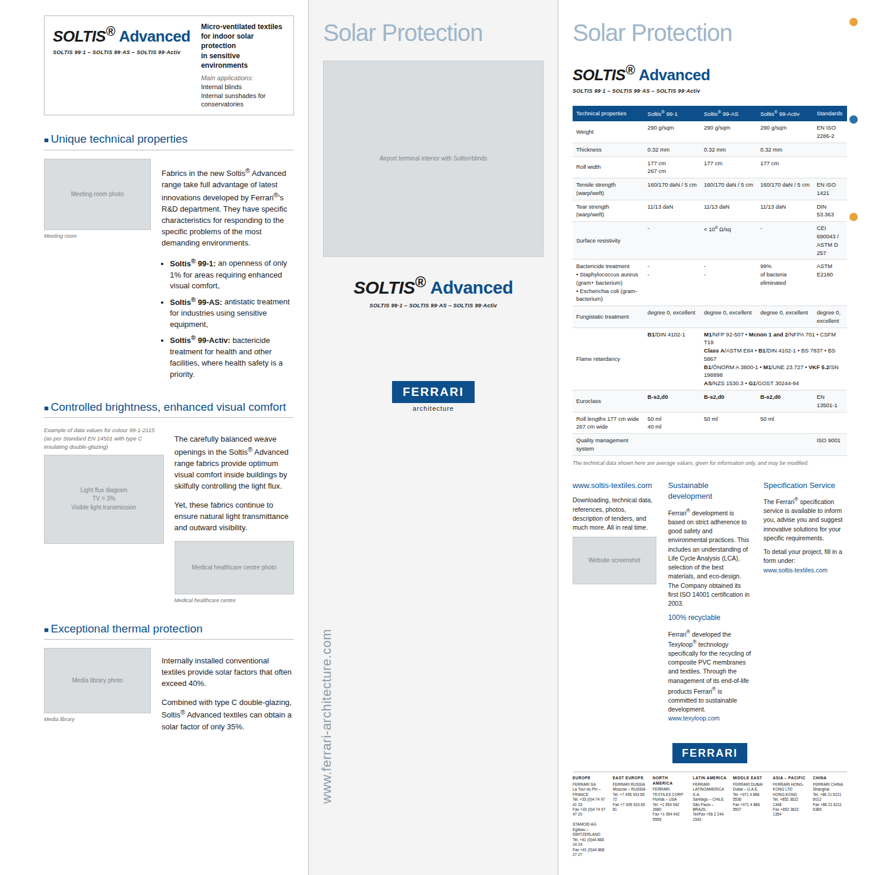SOLTIS® Advanced
SOLTIS 99·1 – SOLTIS 99·AS – SOLTIS 99·Activ
Micro-ventilated textiles
for indoor solar protection
in sensitive environments Main applications: Internal blinds
Internal sunshades for conservatories
Unique technical properties
Meeting room photo
Meeting room
Fabrics in the new Soltis® Advanced range take full advantage of latest innovations developed by Ferrari®'s R&D department. They have specific characteristics for responding to the specific problems of the most demanding environments.
Soltis® 99-1: an openness of only 1% for areas requiring enhanced visual comfort,
Soltis® 99-AS: antistatic treatment for industries using sensitive equipment,
Soltis® 99-Activ: bactericide treatment for health and other facilities, where health safety is a priority.
Controlled brightness, enhanced visual comfort
Example of data values for colour 99-1-2115
(as per Standard EN 14501 with type C insulating double-glazing)
Light flux diagram
TV = 3%
Visible light transmission
The carefully balanced weave openings in the Soltis® Advanced range fabrics provide optimum visual comfort inside buildings by skilfully controlling the light flux.
Yet, these fabrics continue to ensure natural light transmittance and outward visibility.
Medical healthcare centre photo
Medical healthcare centre
Exceptional thermal protection
Media library photo
Media library
Internally installed conventional textiles provide solar factors that often exceed 40%.
Combined with type C double-glazing, Soltis® Advanced textiles can obtain a solar factor of only 35%.
Solar Protection
Airport terminal interior with Soltis® blinds
www.ferrari-architecture.com
SOLTIS® Advanced
SOLTIS 99·1 – SOLTIS 99·AS – SOLTIS 99·Activ
FERRARI
architecture
Solar Protection
SOLTIS® Advanced
SOLTIS 99·1 – SOLTIS 99·AS – SOLTIS 99·Activ
The technical data shown here are average values, given for information only, and may be modified.
| Technical properties | Soltis ® 99-1 | Soltis ® 99-AS | Soltis ® 99-Activ | Standards |
| --- | --- | --- | --- | --- |
| Weight | 290 g/sqm | 290 g/sqm | 290 g/sqm | EN ISO 2286-2 |
| Thickness | 0.32 mm | 0.32 mm | 0.32 mm | |
| Roll width | 177 cm 267 cm | 177 cm | 177 cm | |
| Tensile strength (warp/weft) | 160/170 daN / 5 cm | 160/170 daN / 5 cm | 160/170 daN / 5 cm | EN ISO 1421 |
| Tear strength (warp/weft) | 11/13 daN | 11/13 daN | 11/13 daN | DIN 53.363 |
| Surface resistivity | - | < 10 9 Ω/sq | - | CEI 690043 / ASTM D 257 |
| Bactericide treatment • Staphylococcus aureus (gram+ bacterium) • Escherichia coli (gram- bacterium) | - - | - - | 99% of bacteria eliminated | ASTM E2180 |
| Fungistatic treatment | degree 0, excellent | degree 0, excellent | degree 0, excellent | degree 0, excellent |
| Flame retardancy | B1 /DIN 4102-1 | M1 /NFP 92-507 • Mcnon 1 and 2 /NFPA 701 • CSFM T19 Class A /ASTM E84 • B1 /DIN 4102-1 • BS 7837 • BS 5867 B1 /ÖNORM A 3800-1 • M1 /UNE 23.727 • VKF 5.2 /SN 198898 AS /NZS 1530.3 • G1 /GOST 30244-94 |
| Euroclass | B-s2,d0 | B-s2,d0 | B-s2,d0 | EN 13501-1 |
| Roll lengths 177 cm wide 267 cm wide | 50 ml 40 ml | 50 ml | 50 ml | |
| Quality management system | | | | ISO 9001 |
www.soltis-textiles.com
Downloading, technical data, references, photos, description of tenders, and much more. All in real time.
Website screenshot
Sustainable development
Ferrari® development is based on strict adherence to good safety and environmental practices. This includes an understanding of Life Cycle Analysis (LCA), selection of the best materials, and eco-design. The Company obtained its first ISO 14001 certification in 2003.
100% recyclable
Ferrari® developed the Texyloop® technology specifically for the recycling of composite PVC membranes and textiles. Through the management of its end-of-life products Ferrari® is committed to sustainable development.
www.texyloop.com
Specification Service
The Ferrari® specification service is available to inform you, advise you and suggest innovative solutions for your specific requirements.
To detail your project, fill in a form under:
www.soltis-textiles.com
FERRARI
EUROPE
FERRARI SA
La Tour du Pin – FRANCE
Tel. +33 (0)4 74 97 41 33
Fax +33 (0)4 74 97 47 20
STAMOID AG
Eglisau – SWITZERLAND
Tel. +41 (0)44 868 24 24
Fax +41 (0)44 868 27 27
EAST EUROPE
FERRARI RUSSIA
Moscow – RUSSIA
Tel. +7 495 933 65 72
Fax +7 495 933 65 81
NORTH AMERICA
FERRARI TEXTILES CORP.
Florida – USA
Tel. +1 954 942 3680
Fax +1 954 942 5555
LATIN AMERICA
FERRARI LATINOAMERICA S.A.
Santiago – CHILE
São Paulo – BRAZIL
Tel/Fax +56 2 244 1543
MIDDLE EAST
FERRARI DUBAI
Dubai – U.A.E.
Tel. +971 4 886 5536
Fax +971 4 886 5507
ASIA – PACIFIC
FERRARI HONG-KONG LTD
HONG-KONG
Tel. +852 3622 1348
Fax +852 3622 1354
CHINA
FERRARI CHINA
Shanghai
Tel. +86 21 6211 6012
Fax +86 21 6211 6389